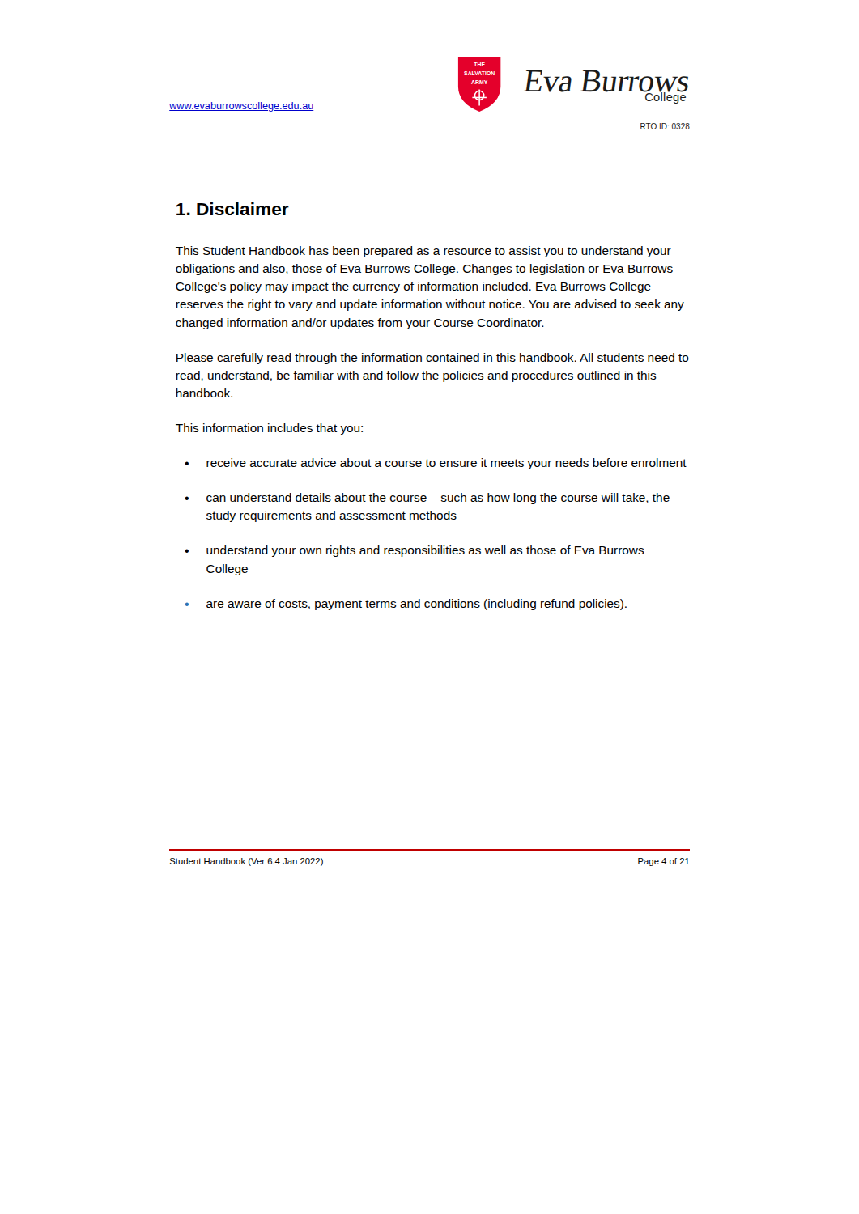www.evaburrowscollege.edu.au
THE SALVATION ARMY
Eva Burrows
College
RTO ID: 0328
1. Disclaimer
This Student Handbook has been prepared as a resource to assist you to understand your obligations and also, those of Eva Burrows College. Changes to legislation or Eva Burrows College's policy may impact the currency of information included. Eva Burrows College reserves the right to vary and update information without notice. You are advised to seek any changed information and/or updates from your Course Coordinator.
Please carefully read through the information contained in this handbook. All students need to read, understand, be familiar with and follow the policies and procedures outlined in this handbook.
This information includes that you:
receive accurate advice about a course to ensure it meets your needs before enrolment
can understand details about the course – such as how long the course will take, the study requirements and assessment methods
understand your own rights and responsibilities as well as those of Eva Burrows College
are aware of costs, payment terms and conditions (including refund policies).
Student Handbook (Ver 6.4 Jan 2022) Page 4 of 21